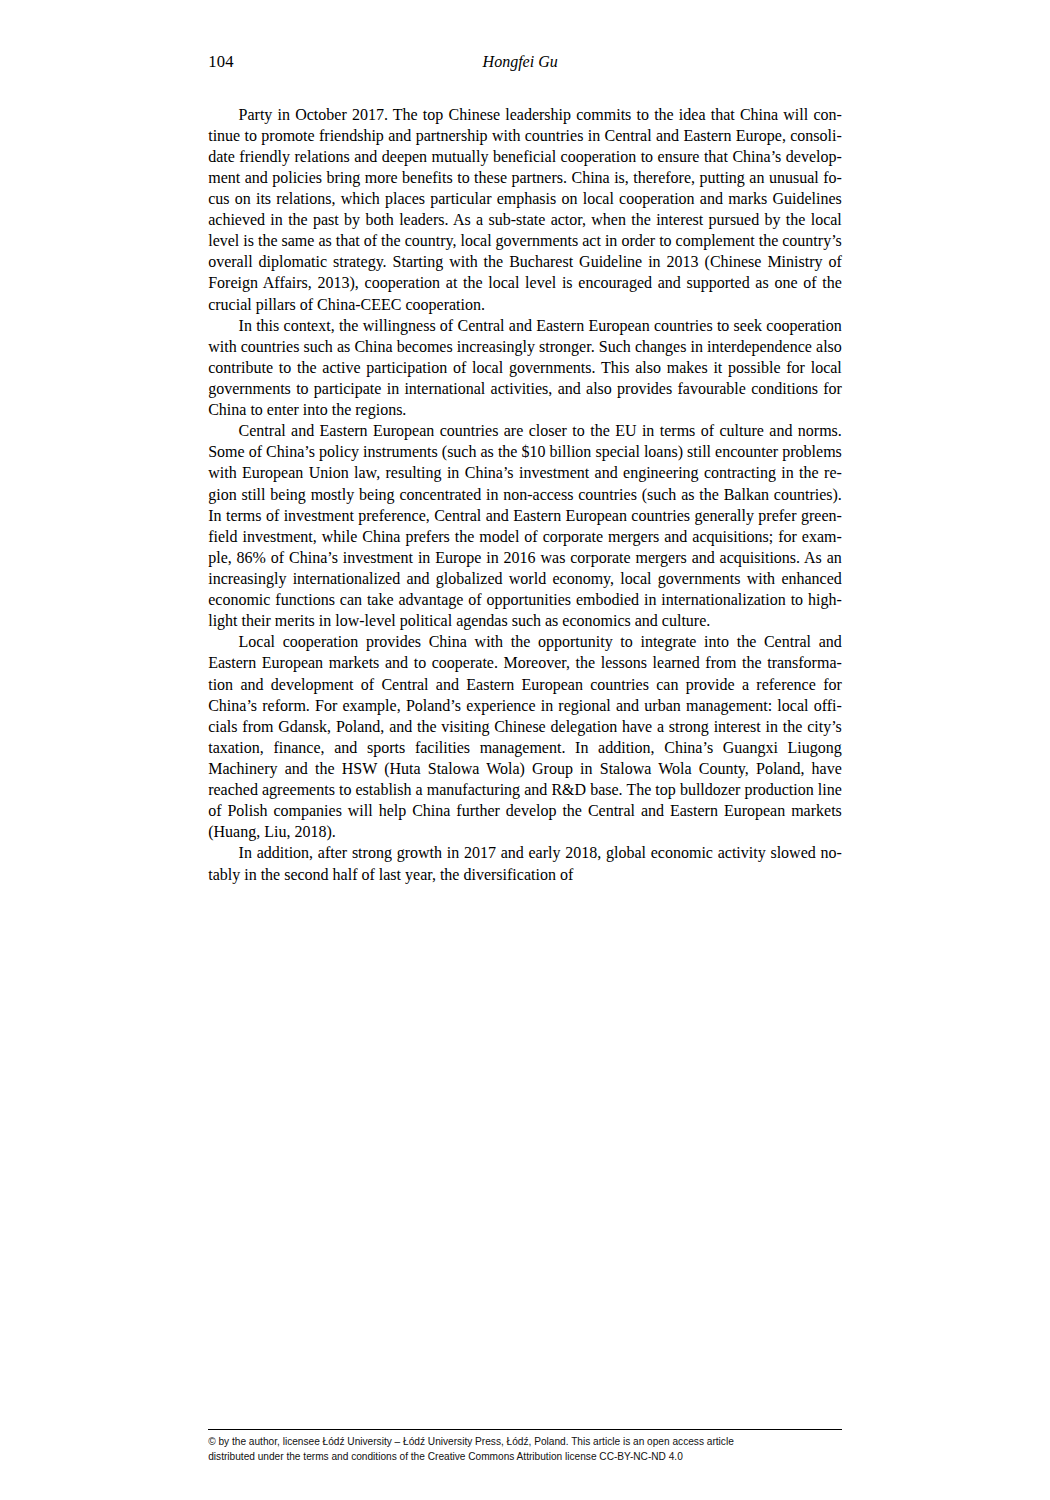104 Hongfei Gu
Party in October 2017. The top Chinese leadership commits to the idea that China will continue to promote friendship and partnership with countries in Central and Eastern Europe, consolidate friendly relations and deepen mutually beneficial cooperation to ensure that China’s development and policies bring more benefits to these partners. China is, therefore, putting an unusual focus on its relations, which places particular emphasis on local cooperation and marks Guidelines achieved in the past by both leaders. As a sub-state actor, when the interest pursued by the local level is the same as that of the country, local governments act in order to complement the country’s overall diplomatic strategy. Starting with the Bucharest Guideline in 2013 (Chinese Ministry of Foreign Affairs, 2013), cooperation at the local level is encouraged and supported as one of the crucial pillars of China-CEEC cooperation.
In this context, the willingness of Central and Eastern European countries to seek cooperation with countries such as China becomes increasingly stronger. Such changes in interdependence also contribute to the active participation of local governments. This also makes it possible for local governments to participate in international activities, and also provides favourable conditions for China to enter into the regions.
Central and Eastern European countries are closer to the EU in terms of culture and norms. Some of China’s policy instruments (such as the $10 billion special loans) still encounter problems with European Union law, resulting in China’s investment and engineering contracting in the region still being mostly being concentrated in non-access countries (such as the Balkan countries). In terms of investment preference, Central and Eastern European countries generally prefer greenfield investment, while China prefers the model of corporate mergers and acquisitions; for example, 86% of China’s investment in Europe in 2016 was corporate mergers and acquisitions. As an increasingly internationalized and globalized world economy, local governments with enhanced economic functions can take advantage of opportunities embodied in internationalization to highlight their merits in low-level political agendas such as economics and culture.
Local cooperation provides China with the opportunity to integrate into the Central and Eastern European markets and to cooperate. Moreover, the lessons learned from the transformation and development of Central and Eastern European countries can provide a reference for China’s reform. For example, Poland’s experience in regional and urban management: local officials from Gdansk, Poland, and the visiting Chinese delegation have a strong interest in the city’s taxation, finance, and sports facilities management. In addition, China’s Guangxi Liugong Machinery and the HSW (Huta Stalowa Wola) Group in Stalowa Wola County, Poland, have reached agreements to establish a manufacturing and R&D base. The top bulldozer production line of Polish companies will help China further develop the Central and Eastern European markets (Huang, Liu, 2018).
In addition, after strong growth in 2017 and early 2018, global economic activity slowed notably in the second half of last year, the diversification of
© by the author, licensee Łódź University – Łódź University Press, Łódź, Poland. This article is an open access article
distributed under the terms and conditions of the Creative Commons Attribution license CC-BY-NC-ND 4.0